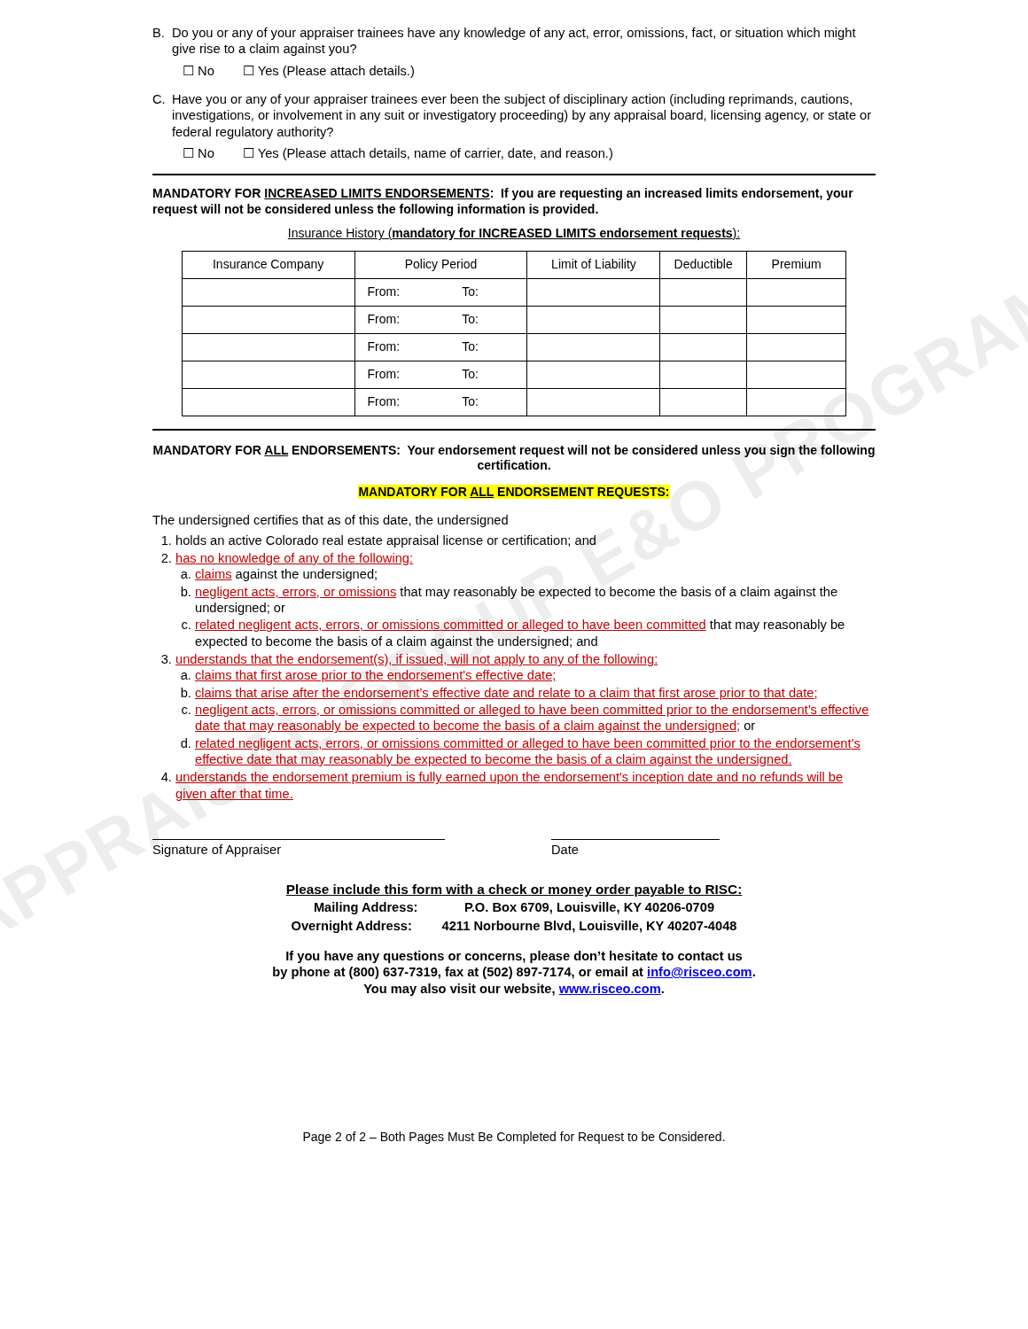APPRAISAL GROUP E&O PROGRAM
B.
Do you or any of your appraiser trainees have any knowledge of any act, error, omissions, fact, or situation which might give rise to a claim against you?
☐ No ☐ Yes (Please attach details.)
C.
Have you or any of your appraiser trainees ever been the subject of disciplinary action (including reprimands, cautions, investigations, or involvement in any suit or investigatory proceeding) by any appraisal board, licensing agency, or state or federal regulatory authority?
☐ No ☐ Yes (Please attach details, name of carrier, date, and reason.)
MANDATORY FOR INCREASED LIMITS ENDORSEMENTS: If you are requesting an increased limits endorsement, your request will not be considered unless the following information is provided.
Insurance History (mandatory for INCREASED LIMITS endorsement requests):
| Insurance Company | Policy Period | Limit of Liability | Deductible | Premium |
| --- | --- | --- | --- | --- |
| | From: To: | | | |
| | From: To: | | | |
| | From: To: | | | |
| | From: To: | | | |
| | From: To: | | | |
MANDATORY FOR ALL ENDORSEMENTS: Your endorsement request will not be considered unless you sign the following certification.
MANDATORY FOR ALL ENDORSEMENT REQUESTS:
The undersigned certifies that as of this date, the undersigned
holds an active Colorado real estate appraisal license or certification; and
has no knowledge of any of the following:
claims against the undersigned;
negligent acts, errors, or omissions that may reasonably be expected to become the basis of a claim against the undersigned; or
related negligent acts, errors, or omissions committed or alleged to have been committed that may reasonably be expected to become the basis of a claim against the undersigned; and
understands that the endorsement(s), if issued, will not apply to any of the following:
claims that first arose prior to the endorsement's effective date;
claims that arise after the endorsement’s effective date and relate to a claim that first arose prior to that date;
negligent acts, errors, or omissions committed or alleged to have been committed prior to the endorsement’s effective date that may reasonably be expected to become the basis of a claim against the undersigned; or
related negligent acts, errors, or omissions committed or alleged to have been committed prior to the endorsement’s effective date that may reasonably be expected to become the basis of a claim against the undersigned.
understands the endorsement premium is fully earned upon the endorsement's inception date and no refunds will be given after that time.
Signature of Appraiser
Date
Please include this form with a check or money order payable to RISC:
Mailing Address: P.O. Box 6709, Louisville, KY 40206-0709
Overnight Address: 4211 Norbourne Blvd, Louisville, KY 40207-4048
If you have any questions or concerns, please don’t hesitate to contact us
by phone at (800) 637-7319, fax at (502) 897-7174, or email at info@risceo.com.
You may also visit our website, www.risceo.com.
Page 2 of 2 – Both Pages Must Be Completed for Request to be Considered.